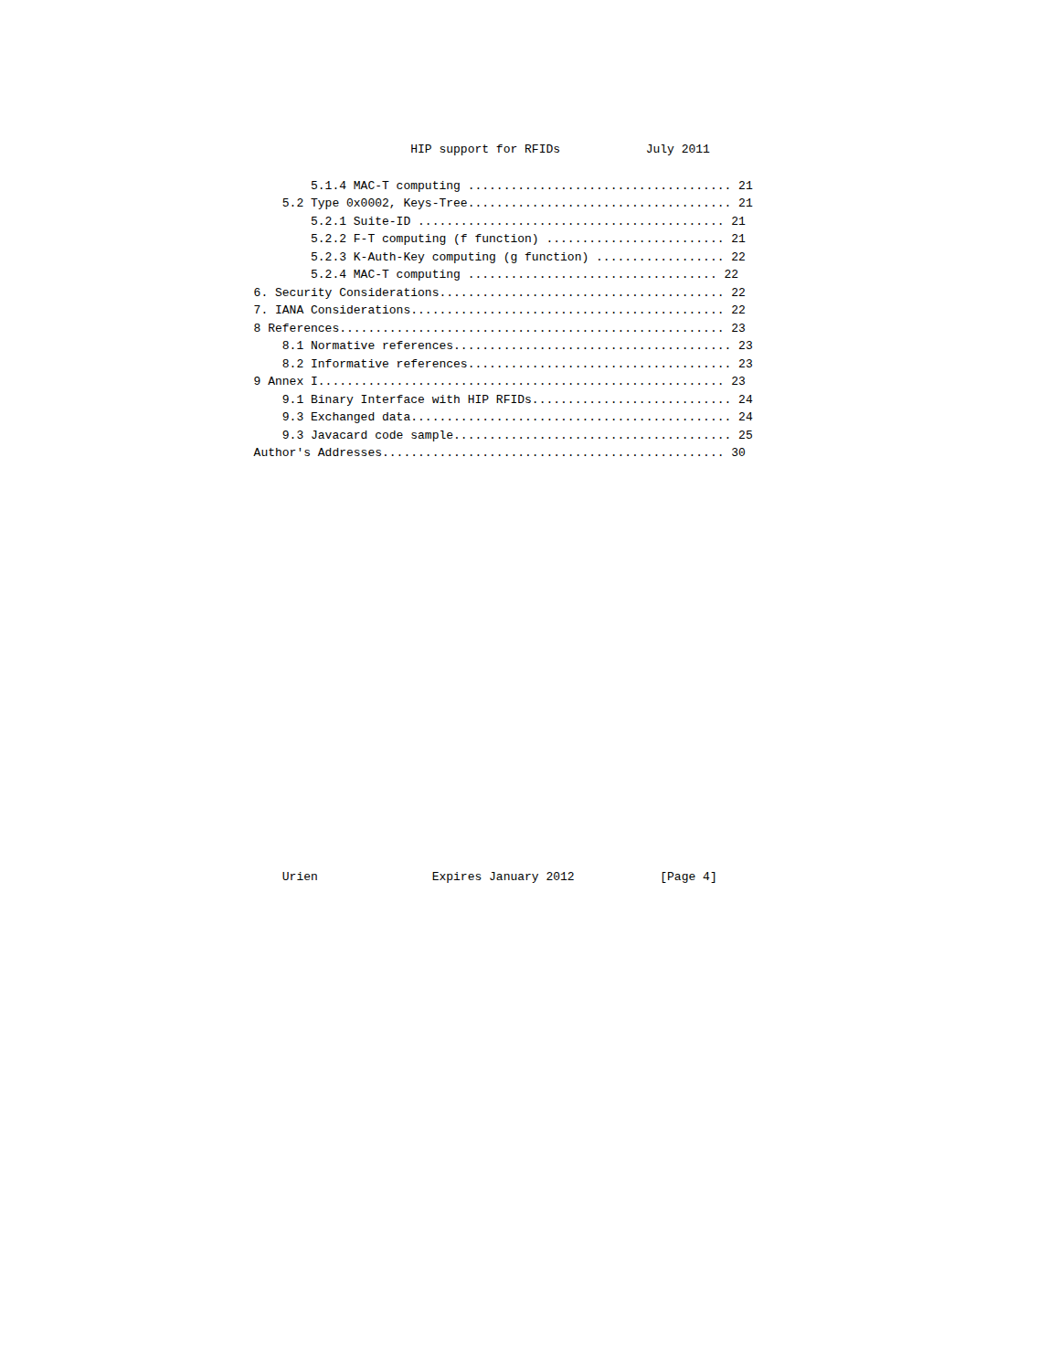HIP support for RFIDs            July 2011
        5.1.4 MAC-T computing ..................................... 21
    5.2 Type 0x0002, Keys-Tree..................................... 21
        5.2.1 Suite-ID ........................................... 21
        5.2.2 F-T computing (f function) ......................... 21
        5.2.3 K-Auth-Key computing (g function) .................. 22
        5.2.4 MAC-T computing ................................... 22
6. Security Considerations........................................ 22
7. IANA Considerations............................................ 22
8 References...................................................... 23
    8.1 Normative references....................................... 23
    8.2 Informative references..................................... 23
9 Annex I......................................................... 23
    9.1 Binary Interface with HIP RFIDs............................ 24
    9.3 Exchanged data............................................. 24
    9.3 Javacard code sample....................................... 25
Author's Addresses................................................ 30
    Urien                Expires January 2012            [Page 4]